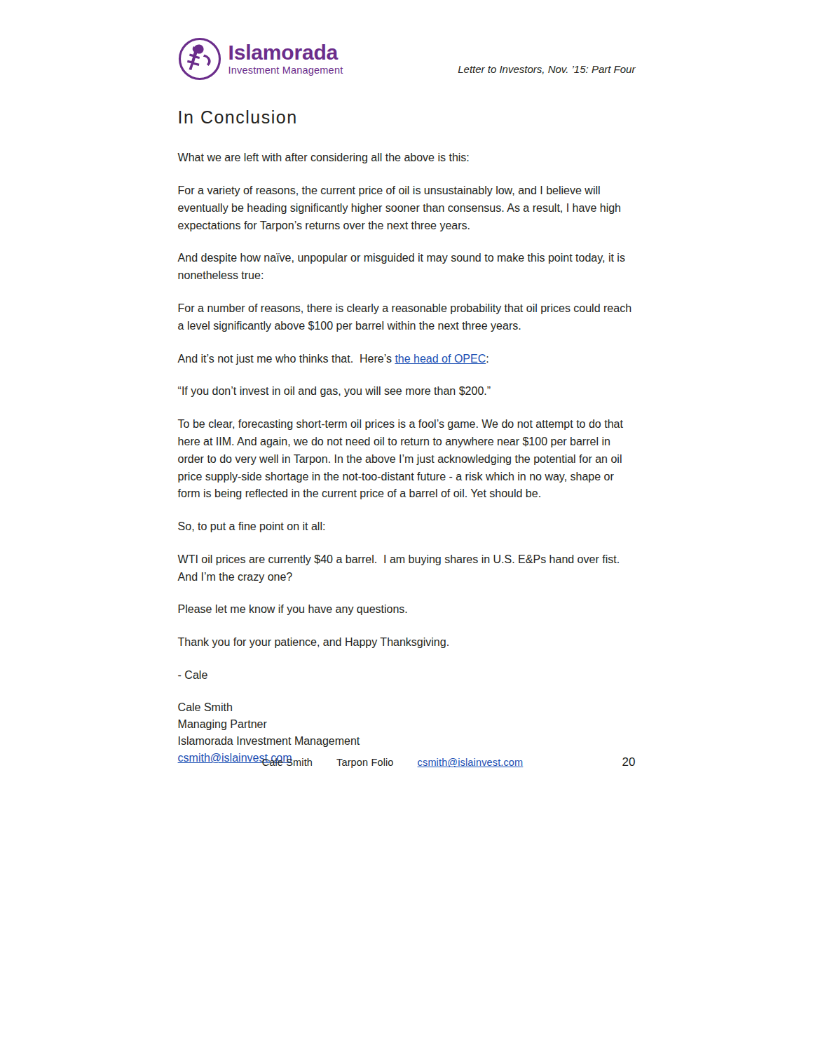Islamorada
Investment Management
Letter to Investors, Nov. ’15: Part Four
In Conclusion
What we are left with after considering all the above is this:
For a variety of reasons, the current price of oil is unsustainably low, and I believe will eventually be heading significantly higher sooner than consensus. As a result, I have high expectations for Tarpon’s returns over the next three years.
And despite how naïve, unpopular or misguided it may sound to make this point today, it is nonetheless true:
For a number of reasons, there is clearly a reasonable probability that oil prices could reach a level significantly above $100 per barrel within the next three years.
And it’s not just me who thinks that. Here’s the head of OPEC:
“If you don’t invest in oil and gas, you will see more than $200.”
To be clear, forecasting short-term oil prices is a fool’s game. We do not attempt to do that here at IIM. And again, we do not need oil to return to anywhere near $100 per barrel in order to do very well in Tarpon. In the above I’m just acknowledging the potential for an oil price supply-side shortage in the not-too-distant future - a risk which in no way, shape or form is being reflected in the current price of a barrel of oil. Yet should be.
So, to put a fine point on it all:
WTI oil prices are currently $40 a barrel. I am buying shares in U.S. E&Ps hand over fist. And I’m the crazy one?
Please let me know if you have any questions.
Thank you for your patience, and Happy Thanksgiving.
- Cale
Cale Smith
Managing Partner
Islamorada Investment Management
csmith@islainvest.com
Cale Smith Tarpon Folio csmith@islainvest.com
20